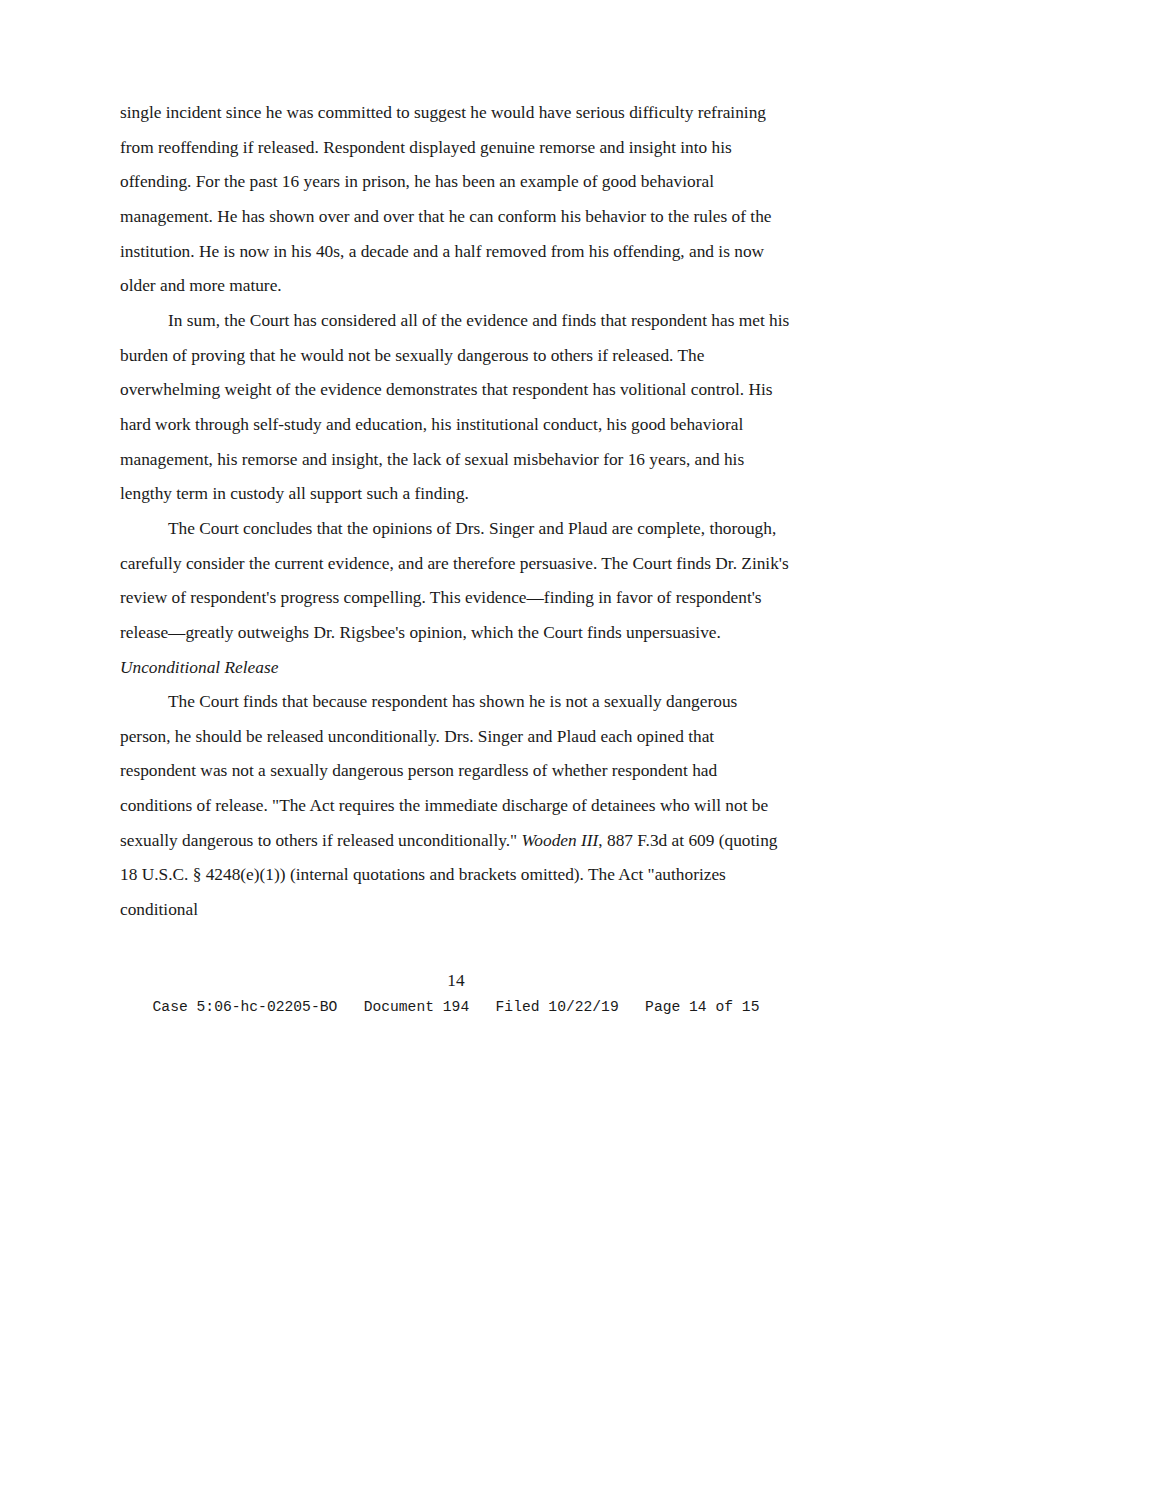single incident since he was committed to suggest he would have serious difficulty refraining from reoffending if released. Respondent displayed genuine remorse and insight into his offending. For the past 16 years in prison, he has been an example of good behavioral management. He has shown over and over that he can conform his behavior to the rules of the institution. He is now in his 40s, a decade and a half removed from his offending, and is now older and more mature.
In sum, the Court has considered all of the evidence and finds that respondent has met his burden of proving that he would not be sexually dangerous to others if released. The overwhelming weight of the evidence demonstrates that respondent has volitional control. His hard work through self-study and education, his institutional conduct, his good behavioral management, his remorse and insight, the lack of sexual misbehavior for 16 years, and his lengthy term in custody all support such a finding.
The Court concludes that the opinions of Drs. Singer and Plaud are complete, thorough, carefully consider the current evidence, and are therefore persuasive. The Court finds Dr. Zinik's review of respondent's progress compelling. This evidence—finding in favor of respondent's release—greatly outweighs Dr. Rigsbee's opinion, which the Court finds unpersuasive.
Unconditional Release
The Court finds that because respondent has shown he is not a sexually dangerous person, he should be released unconditionally. Drs. Singer and Plaud each opined that respondent was not a sexually dangerous person regardless of whether respondent had conditions of release. "The Act requires the immediate discharge of detainees who will not be sexually dangerous to others if released unconditionally." Wooden III, 887 F.3d at 609 (quoting 18 U.S.C. § 4248(e)(1)) (internal quotations and brackets omitted). The Act "authorizes conditional
14
Case 5:06-hc-02205-BO Document 194 Filed 10/22/19 Page 14 of 15